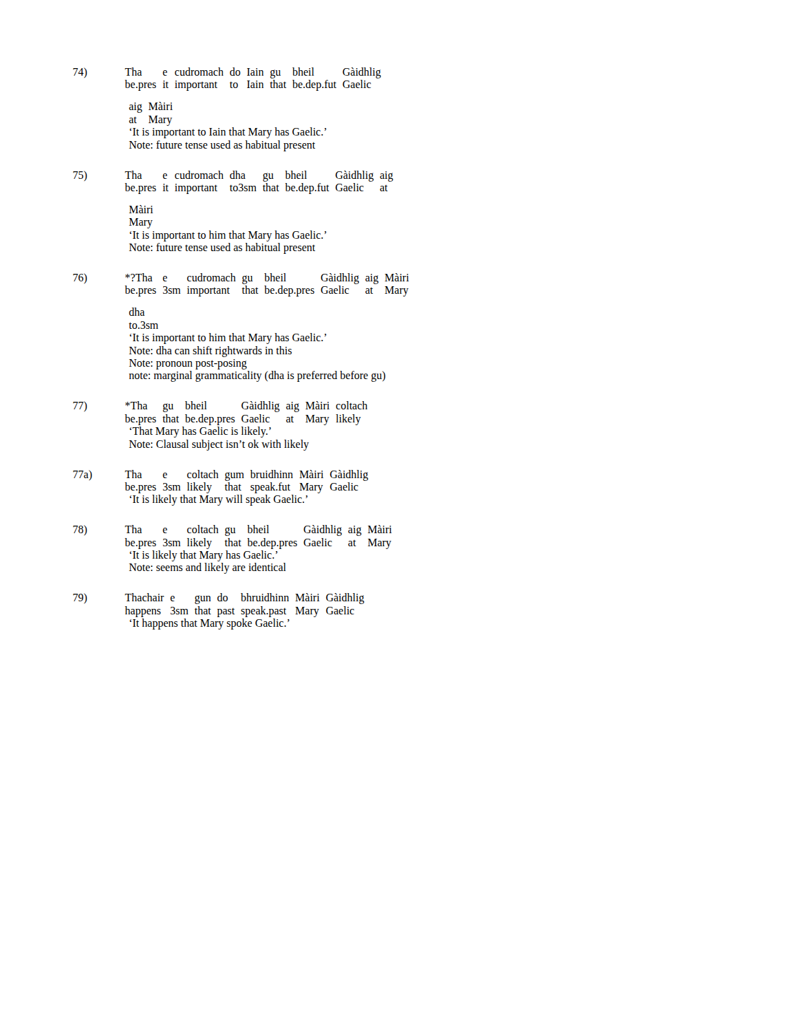| 74) | Tha be.pres | e it | cudromach important | do to | Iain Iain | gu that | bheil be.dep.fut | Gàidhlig Gaelic |
| aig at | Màiri Mary |
‘It is important to Iain that Mary has Gaelic.’
Note: future tense used as habitual present
| 75) | Tha be.pres | e it | cudromach important | dha to3sm | gu that | bheil be.dep.fut | Gàidhlig Gaelic | aig at |
| Màiri Mary |
‘It is important to him that Mary has Gaelic.’
Note: future tense used as habitual present
| 76) | *?Tha be.pres | e 3sm | cudromach important | gu that | bheil be.dep.pres | Gàidhlig Gaelic | aig at | Màiri Mary |
| dha to.3sm |
‘It is important to him that Mary has Gaelic.’
Note: dha can shift rightwards in this
Note: pronoun post-posing
note: marginal grammaticality (dha is preferred before gu)
| 77) | *Tha be.pres | gu that | bheil be.dep.pres | Gàidhlig Gaelic | aig at | Màiri Mary | coltach likely |
‘That Mary has Gaelic is likely.’
Note: Clausal subject isn’t ok with likely
| 77a) | Tha be.pres | e 3sm | coltach likely | gum that | bruidhinn speak.fut | Màiri Mary | Gàidhlig Gaelic |
‘It is likely that Mary will speak Gaelic.’
| 78) | Tha be.pres | e 3sm | coltach likely | gu that | bheil be.dep.pres | Gàidhlig Gaelic | aig at | Màiri Mary |
‘It is likely that Mary has Gaelic.’
Note: seems and likely are identical
| 79) | Thachair happens | e 3sm | gun that | do past | bhruidhinn speak.past | Màiri Mary | Gàidhlig Gaelic |
‘It happens that Mary spoke Gaelic.’